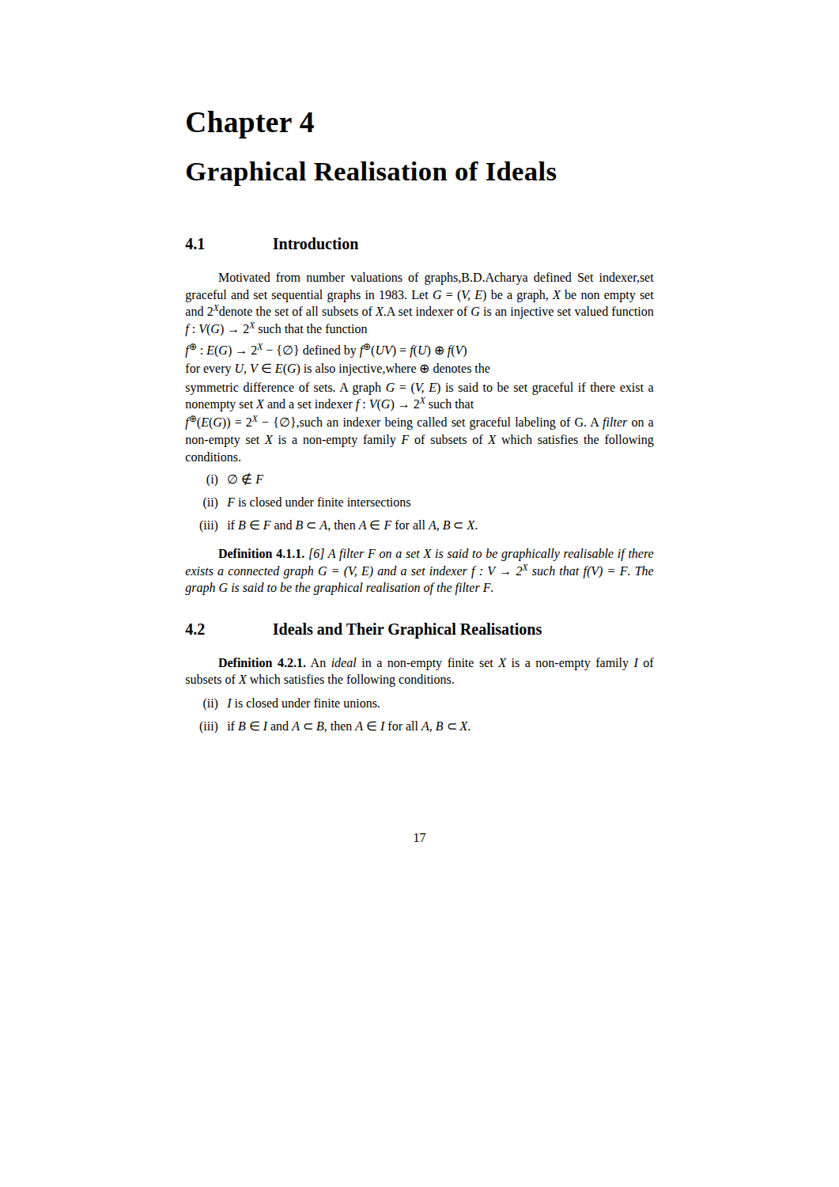Chapter 4
Graphical Realisation of Ideals
4.1 Introduction
Motivated from number valuations of graphs,B.D.Acharya defined Set indexer,set graceful and set sequential graphs in 1983. Let G = (V, E) be a graph, X be non empty set and 2Xdenote the set of all subsets of X.A set indexer of G is an injective set valued function f : V(G) → 2X such that the function
f⊕ : E(G) → 2X − {∅} defined by f⊕(UV) = f(U) ⊕ f(V)
for every U, V ∈ E(G) is also injective,where ⊕ denotes the
symmetric difference of sets. A graph G = (V, E) is said to be set graceful if there exist a nonempty set X and a set indexer f : V(G) → 2X such that
f⊕(E(G)) = 2X − {∅},such an indexer being called set graceful labeling of G. A filter on a non-empty set X is a non-empty family F of subsets of X which satisfies the following conditions.
(i)∅ ∉ F
(ii) F is closed under finite intersections
(iii) if B ∈ F and B ⊂ A, then A ∈ F for all A, B ⊂ X.
Definition 4.1.1. [6] A filter F on a set X is said to be graphically realisable if there exists a connected graph G = (V, E) and a set indexer f : V → 2X such that f(V) = F. The graph G is said to be the graphical realisation of the filter F.
4.2 Ideals and Their Graphical Realisations
Definition 4.2.1. An ideal in a non-empty finite set X is a non-empty family I of subsets of X which satisfies the following conditions.
(ii) I is closed under finite unions.
(iii) if B ∈ I and A ⊂ B, then A ∈ I for all A, B ⊂ X.
17